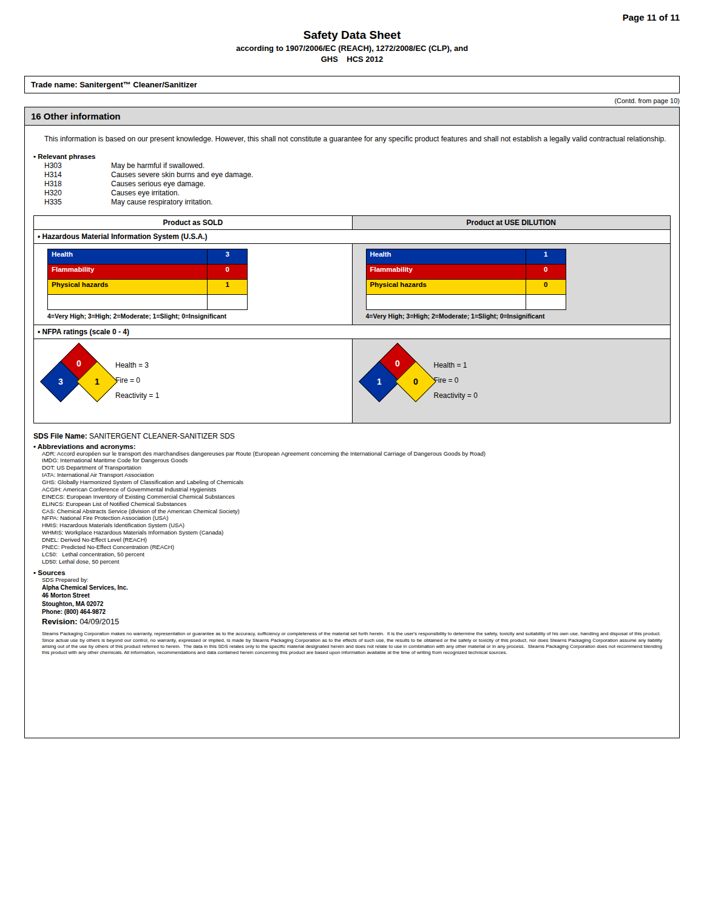Page 11 of 11
Safety Data Sheet
according to 1907/2006/EC (REACH), 1272/2008/EC (CLP), and
GHS HCS 2012
Trade name: Sanitergent™ Cleaner/Sanitizer
(Contd. from page 10)
16 Other information
This information is based on our present knowledge. However, this shall not constitute a guarantee for any specific product features and shall not establish a legally valid contractual relationship.
• Relevant phrases
| H303 | May be harmful if swallowed. |
| H314 | Causes severe skin burns and eye damage. |
| H318 | Causes serious eye damage. |
| H320 | Causes eye irritation. |
| H335 | May cause respiratory irritation. |
| Product as SOLD | Product at USE DILUTION |
| --- | --- |
| • Hazardous Material Information System (U.S.A.) |
| / Health / 3 / / Flammability / 0 / / Physical hazards / 1 / 4=Very High; 3=High; 2=Moderate; 1=Slight; 0=Insignificant | / Health / 1 / / Flammability / 0 / / Physical hazards / 0 / 4=Very High; 3=High; 2=Moderate; 1=Slight; 0=Insignificant |
| • NFPA ratings (scale 0 - 4) |
| 0 3 1 Health = 3 Fire = 0 Reactivity = 1 | 0 1 0 Health = 1 Fire = 0 Reactivity = 0 |
SDS File Name: SANITERGENT CLEANER-SANITIZER SDS
• Abbreviations and acronyms:
ADR: Accord européen sur le transport des marchandises dangereuses par Route (European Agreement concerning the International Carriage of Dangerous Goods by Road)
IMDG: International Maritime Code for Dangerous Goods
DOT: US Department of Transportation
IATA: International Air Transport Association
GHS: Globally Harmonized System of Classification and Labeling of Chemicals
ACGIH: American Conference of Governmental Industrial Hygienists
EINECS: European Inventory of Existing Commercial Chemical Substances
ELINCS: European List of Notified Chemical Substances
CAS: Chemical Abstracts Service (division of the American Chemical Society)
NFPA: National Fire Protection Association (USA)
HMIS: Hazardous Materials Identification System (USA)
WHMIS: Workplace Hazardous Materials Information System (Canada)
DNEL: Derived No-Effect Level (REACH)
PNEC: Predicted No-Effect Concentration (REACH)
LC50: Lethal concentration, 50 percent
LD50: Lethal dose, 50 percent
• Sources
SDS Prepared by:
Alpha Chemical Services, Inc.
46 Morton Street
Stoughton, MA 02072
Phone: (800) 464-9872
Revision: 04/09/2015
Stearns Packaging Corporation makes no warranty, representation or guarantee as to the accuracy, sufficiency or completeness of the material set forth herein. It is the user's responsibility to determine the safety, toxicity and suitability of his own use, handling and disposal of this product. Since actual use by others is beyond our control, no warranty, expressed or implied, is made by Stearns Packaging Corporation as to the effects of such use, the results to be obtained or the safety or toxicity of this product, nor does Stearns Packaging Corporation assume any liability arising out of the use by others of this product referred to herein. The data in this SDS relates only to the specific material designated herein and does not relate to use in combination with any other material or in any process. Stearns Packaging Corporation does not recommend blending this product with any other chemicals. All information, recommendations and data contained herein concerning this product are based upon information available at the time of writing from recognized technical sources.